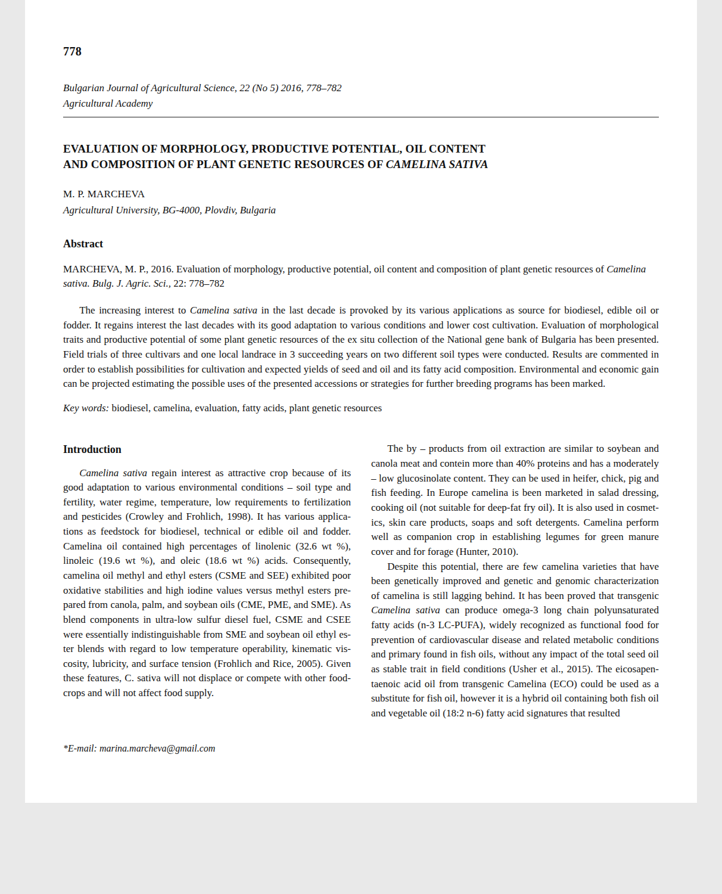778
Bulgarian Journal of Agricultural Science, 22 (No 5) 2016, 778–782
Agricultural Academy
Evaluation of morphology, productive potential, oil content
and composition of plant genetic resources of Camelina sativa
M. P. MARCHEVA
Agricultural University, BG-4000, Plovdiv, Bulgaria
Abstract
MARCHEVA, M. P., 2016. Evaluation of morphology, productive potential, oil content and composition of plant genetic resources of Camelina sativa. Bulg. J. Agric. Sci., 22: 778–782
The increasing interest to Camelina sativa in the last decade is provoked by its various applications as source for biodiesel, edible oil or fodder. It regains interest the last decades with its good adaptation to various conditions and lower cost cultivation. Evaluation of morphological traits and productive potential of some plant genetic resources of the ex situ collection of the National gene bank of Bulgaria has been presented. Field trials of three cultivars and one local landrace in 3 succeeding years on two different soil types were conducted. Results are commented in order to establish possibilities for cultivation and expected yields of seed and oil and its fatty acid composition. Environmental and economic gain can be projected estimating the possible uses of the presented accessions or strategies for further breeding programs has been marked.
Key words: biodiesel, camelina, evaluation, fatty acids, plant genetic resources
Introduction
Camelina sativa regain interest as attractive crop because of its good adaptation to various environmental conditions – soil type and fertility, water regime, temperature, low requirements to fertilization and pesticides (Crowley and Frohlich, 1998). It has various applications as feedstock for biodiesel, technical or edible oil and fodder. Camelina oil contained high percentages of linolenic (32.6 wt %), linoleic (19.6 wt %), and oleic (18.6 wt %) acids. Consequently, camelina oil methyl and ethyl esters (CSME and SEE) exhibited poor oxidative stabilities and high iodine values versus methyl esters prepared from canola, palm, and soybean oils (CME, PME, and SME). As blend components in ultra-low sulfur diesel fuel, CSME and CSEE were essentially indistinguishable from SME and soybean oil ethyl ester blends with regard to low temperature operability, kinematic viscosity, lubricity, and surface tension (Frohlich and Rice, 2005). Given these features, C. sativa will not displace or compete with other food-crops and will not affect food supply.
The by – products from oil extraction are similar to soybean and canola meat and contein more than 40% proteins and has a moderately – low glucosinolate content. They can be used in heifer, chick, pig and fish feeding. In Europe camelina is been marketed in salad dressing, cooking oil (not suitable for deep-fat fry oil). It is also used in cosmetics, skin care products, soaps and soft detergents. Camelina perform well as companion crop in establishing legumes for green manure cover and for forage (Hunter, 2010).
Despite this potential, there are few camelina varieties that have been genetically improved and genetic and genomic characterization of camelina is still lagging behind. It has been proved that transgenic Camelina sativa can produce omega-3 long chain polyunsaturated fatty acids (n-3 LC-PUFA), widely recognized as functional food for prevention of cardiovascular disease and related metabolic conditions and primary found in fish oils, without any impact of the total seed oil as stable trait in field conditions (Usher et al., 2015). The eicosapentaenoic acid oil from transgenic Camelina (ECO) could be used as a substitute for fish oil, however it is a hybrid oil containing both fish oil and vegetable oil (18:2 n-6) fatty acid signatures that resulted
*E-mail: marina.marcheva@gmail.com